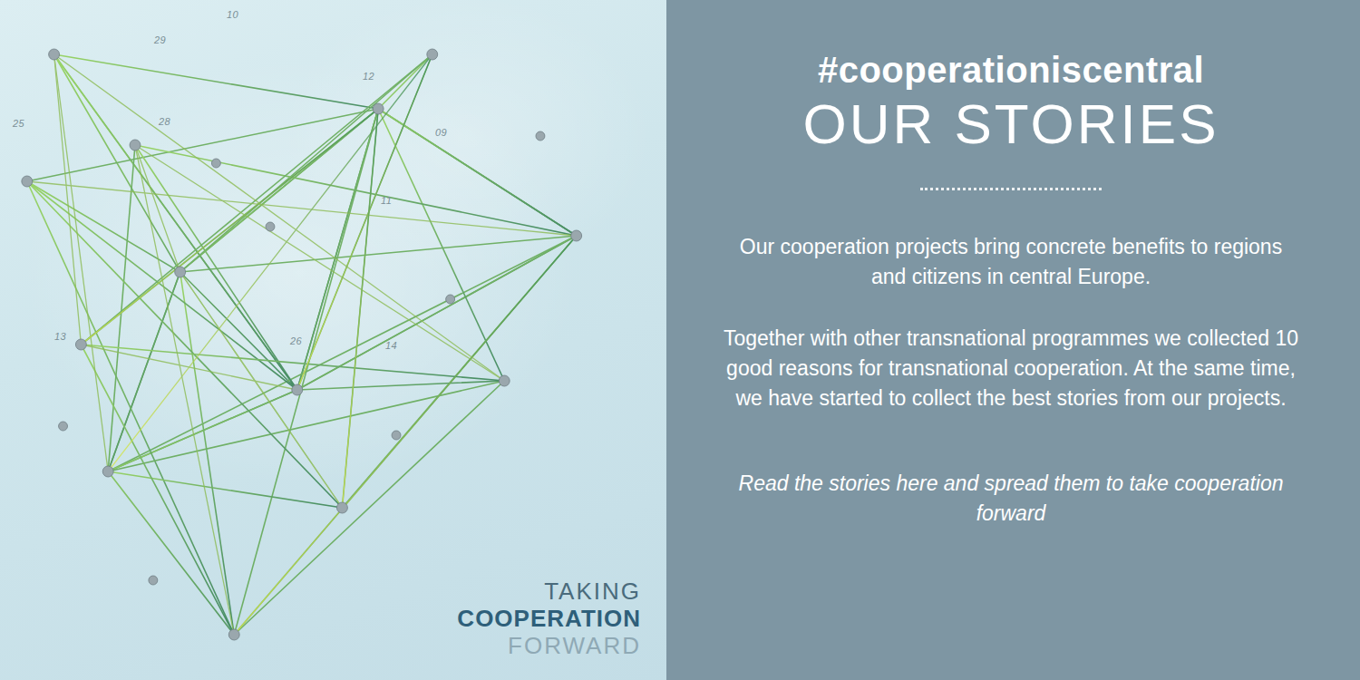25 29 10 12 09 28 11 13 26 14
TAKING
COOPERATION
FORWARD
#cooperationiscentral
OUR STORIES
Our cooperation projects bring concrete benefits to regions and citizens in central Europe.
Together with other transnational programmes we collected 10 good reasons for transnational cooperation. At the same time, we have started to collect the best stories from our projects.
Read the stories here and spread them to take cooperation forward